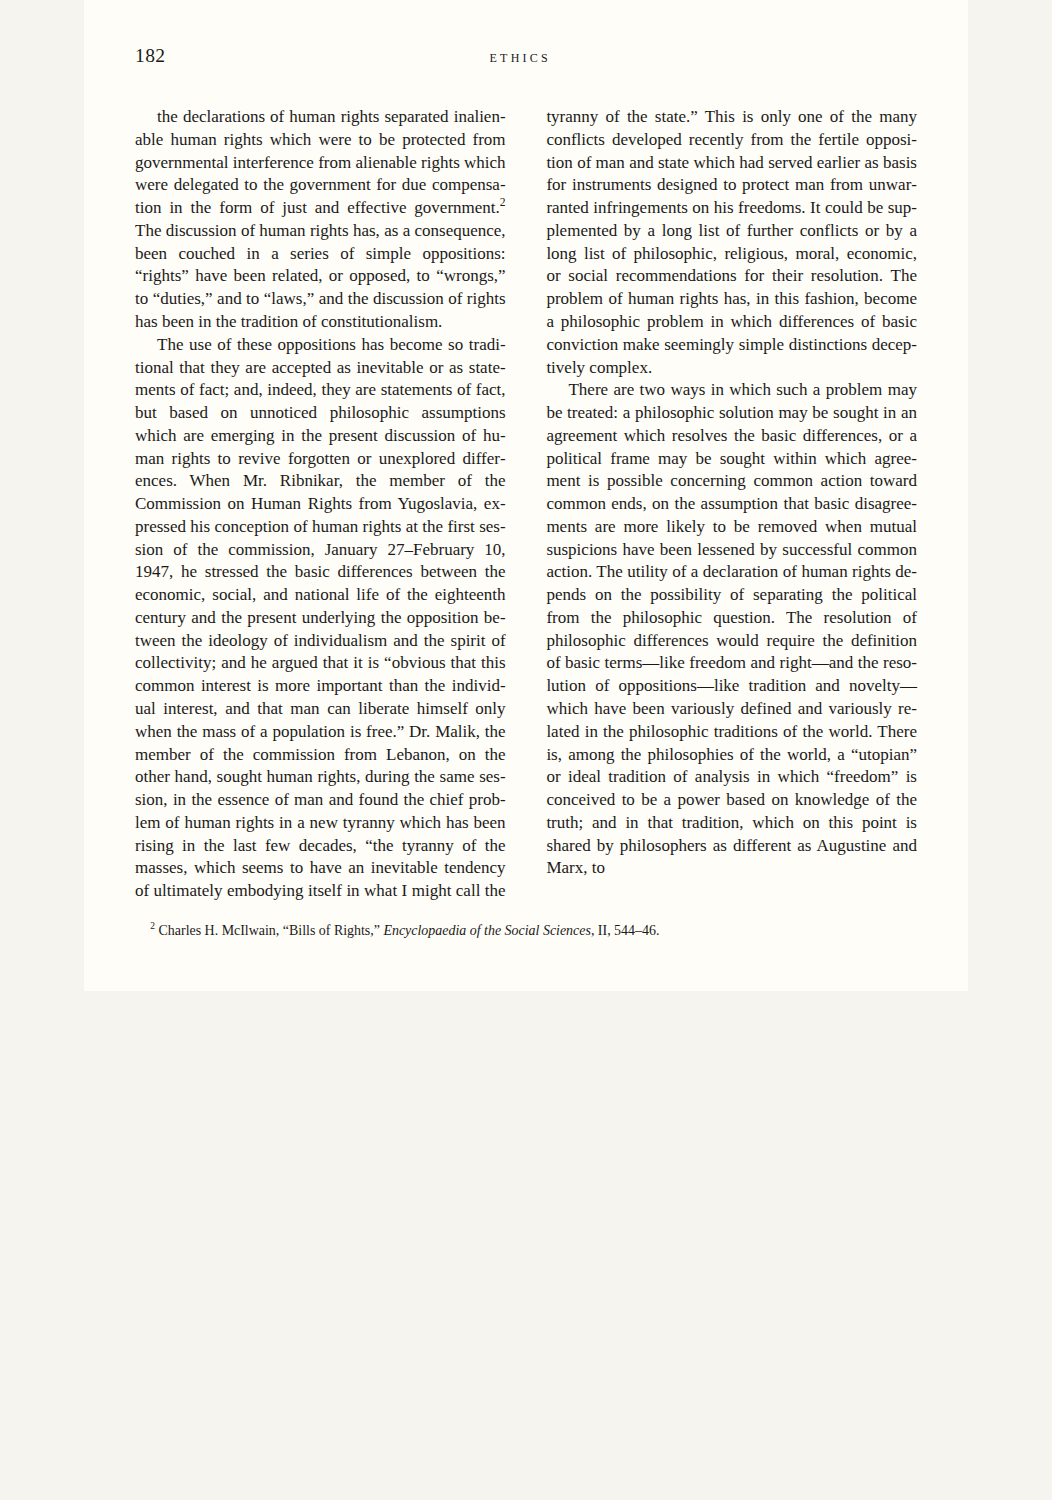182 Ethics
the declarations of human rights separated inalienable human rights which were to be protected from governmental interference from alienable rights which were delegated to the government for due compensation in the form of just and effective government.2 The discussion of human rights has, as a consequence, been couched in a series of simple oppositions: “rights” have been related, or opposed, to “wrongs,” to “duties,” and to “laws,” and the discussion of rights has been in the tradition of constitutionalism.
The use of these oppositions has become so traditional that they are accepted as inevitable or as statements of fact; and, indeed, they are statements of fact, but based on unnoticed philosophic assumptions which are emerging in the present discussion of human rights to revive forgotten or unexplored differences. When Mr. Ribnikar, the member of the Commission on Human Rights from Yugoslavia, expressed his conception of human rights at the first session of the commission, January 27–February 10, 1947, he stressed the basic differences between the economic, social, and national life of the eighteenth century and the present underlying the opposition between the ideology of individualism and the spirit of collectivity; and he argued that it is “obvious that this common interest is more important than the individual interest, and that man can liberate himself only when the mass of a population is free.” Dr. Malik, the member of the commission from Lebanon, on the other hand, sought human rights, during the same session, in the essence of man and found the chief problem of human rights in a new tyranny which has been rising in the last few decades, “the tyranny of the masses, which seems to have an inevitable tendency of ultimately embodying itself in what I might call the tyranny of the state.” This is only one of the many conflicts developed recently from the fertile opposition of man and state which had served earlier as basis for instruments designed to protect man from unwarranted infringements on his freedoms. It could be supplemented by a long list of further conflicts or by a long list of philosophic, religious, moral, economic, or social recommendations for their resolution. The problem of human rights has, in this fashion, become a philosophic problem in which differences of basic conviction make seemingly simple distinctions deceptively complex.
There are two ways in which such a problem may be treated: a philosophic solution may be sought in an agreement which resolves the basic differences, or a political frame may be sought within which agreement is possible concerning common action toward common ends, on the assumption that basic disagreements are more likely to be removed when mutual suspicions have been lessened by successful common action. The utility of a declaration of human rights depends on the possibility of separating the political from the philosophic question. The resolution of philosophic differences would require the definition of basic terms—like freedom and right—and the resolution of oppositions—like tradition and novelty—which have been variously defined and variously related in the philosophic traditions of the world. There is, among the philosophies of the world, a “utopian” or ideal tradition of analysis in which “freedom” is conceived to be a power based on knowledge of the truth; and in that tradition, which on this point is shared by philosophers as different as Augustine and Marx, to
2 Charles H. McIlwain, “Bills of Rights,” Encyclopaedia of the Social Sciences, II, 544–46.